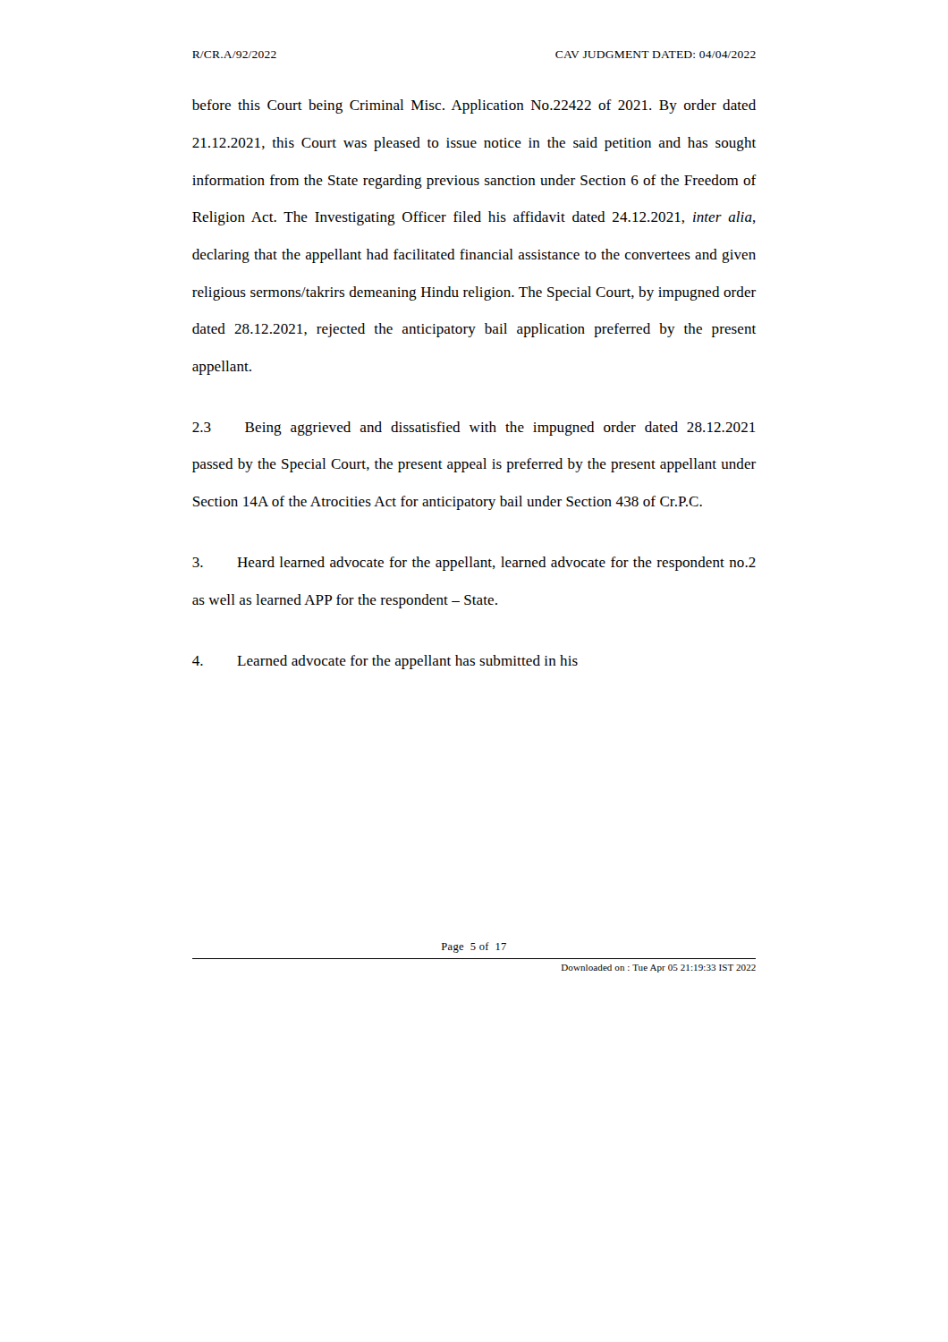R/CR.A/92/2022 CAV JUDGMENT DATED: 04/04/2022
before this Court being Criminal Misc. Application No.22422 of 2021. By order dated 21.12.2021, this Court was pleased to issue notice in the said petition and has sought information from the State regarding previous sanction under Section 6 of the Freedom of Religion Act. The Investigating Officer filed his affidavit dated 24.12.2021, inter alia, declaring that the appellant had facilitated financial assistance to the convertees and given religious sermons/takrirs demeaning Hindu religion. The Special Court, by impugned order dated 28.12.2021, rejected the anticipatory bail application preferred by the present appellant.
2.3 Being aggrieved and dissatisfied with the impugned order dated 28.12.2021 passed by the Special Court, the present appeal is preferred by the present appellant under Section 14A of the Atrocities Act for anticipatory bail under Section 438 of Cr.P.C.
3. Heard learned advocate for the appellant, learned advocate for the respondent no.2 as well as learned APP for the respondent – State.
4. Learned advocate for the appellant has submitted in his
Page 5 of 17
Downloaded on : Tue Apr 05 21:19:33 IST 2022